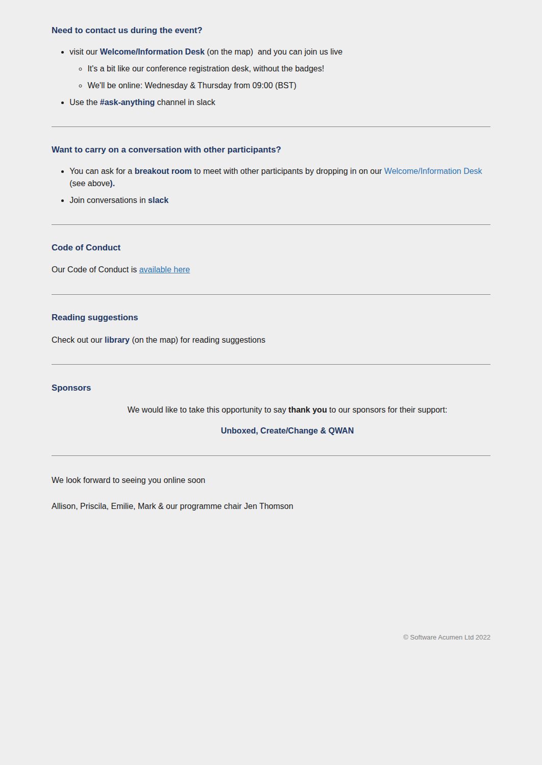Need to contact us during the event?
visit our Welcome/Information Desk (on the map) and you can join us live
It's a bit like our conference registration desk, without the badges!
We'll be online: Wednesday & Thursday from 09:00 (BST)
Use the #ask-anything channel in slack
Want to carry on a conversation with other participants?
You can ask for a breakout room to meet with other participants by dropping in on our Welcome/Information Desk (see above).
Join conversations in slack
Code of Conduct
Our Code of Conduct is available here
Reading suggestions
Check out our library (on the map) for reading suggestions
Sponsors
We would like to take this opportunity to say thank you to our sponsors for their support:
Unboxed, Create/Change & QWAN
We look forward to seeing you online soon
Allison, Priscila, Emilie, Mark & our programme chair Jen Thomson
© Software Acumen Ltd 2022